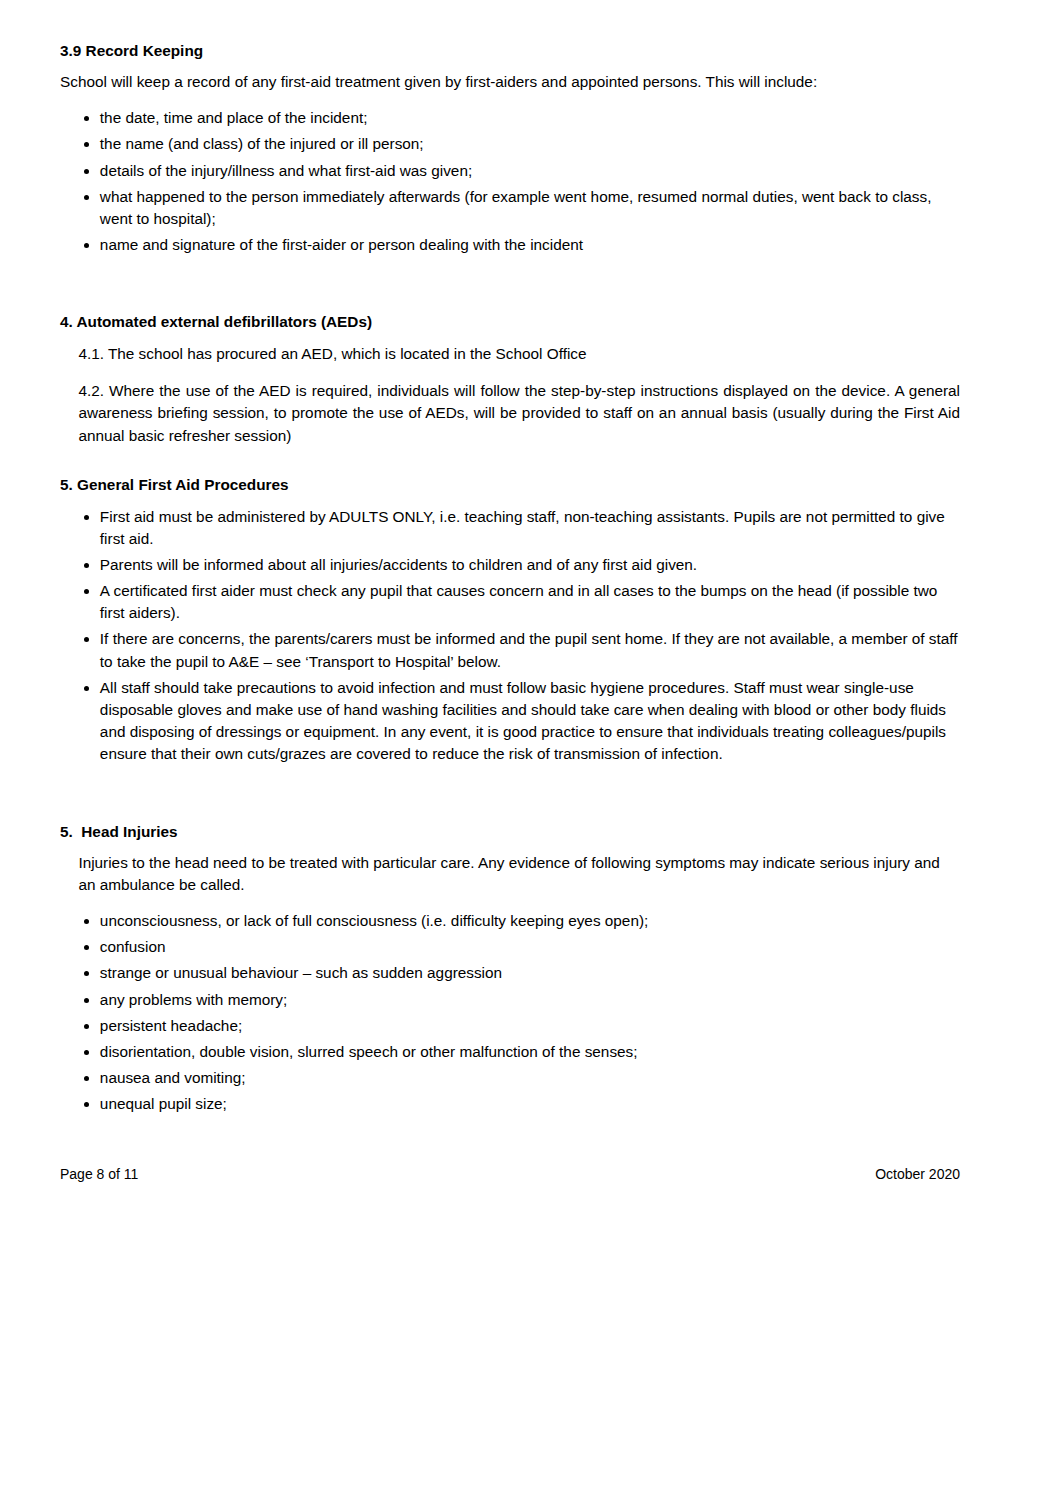3.9 Record Keeping
School will keep a record of any first-aid treatment given by first-aiders and appointed persons. This will include:
the date, time and place of the incident;
the name (and class) of the injured or ill person;
details of the injury/illness and what first-aid was given;
what happened to the person immediately afterwards (for example went home, resumed normal duties, went back to class, went to hospital);
name and signature of the first-aider or person dealing with the incident
4. Automated external defibrillators (AEDs)
4.1. The school has procured an AED, which is located in the School Office
4.2. Where the use of the AED is required, individuals will follow the step-by-step instructions displayed on the device. A general awareness briefing session, to promote the use of AEDs, will be provided to staff on an annual basis (usually during the First Aid annual basic refresher session)
5. General First Aid Procedures
First aid must be administered by ADULTS ONLY, i.e. teaching staff, non-teaching assistants. Pupils are not permitted to give first aid.
Parents will be informed about all injuries/accidents to children and of any first aid given.
A certificated first aider must check any pupil that causes concern and in all cases to the bumps on the head (if possible two first aiders).
If there are concerns, the parents/carers must be informed and the pupil sent home. If they are not available, a member of staff to take the pupil to A&E – see ‘Transport to Hospital’ below.
All staff should take precautions to avoid infection and must follow basic hygiene procedures. Staff must wear single-use disposable gloves and make use of hand washing facilities and should take care when dealing with blood or other body fluids and disposing of dressings or equipment. In any event, it is good practice to ensure that individuals treating colleagues/pupils ensure that their own cuts/grazes are covered to reduce the risk of transmission of infection.
5. Head Injuries
Injuries to the head need to be treated with particular care. Any evidence of following symptoms may indicate serious injury and an ambulance be called.
unconsciousness, or lack of full consciousness (i.e. difficulty keeping eyes open);
confusion
strange or unusual behaviour – such as sudden aggression
any problems with memory;
persistent headache;
disorientation, double vision, slurred speech or other malfunction of the senses;
nausea and vomiting;
unequal pupil size;
Page 8 of 11 October 2020